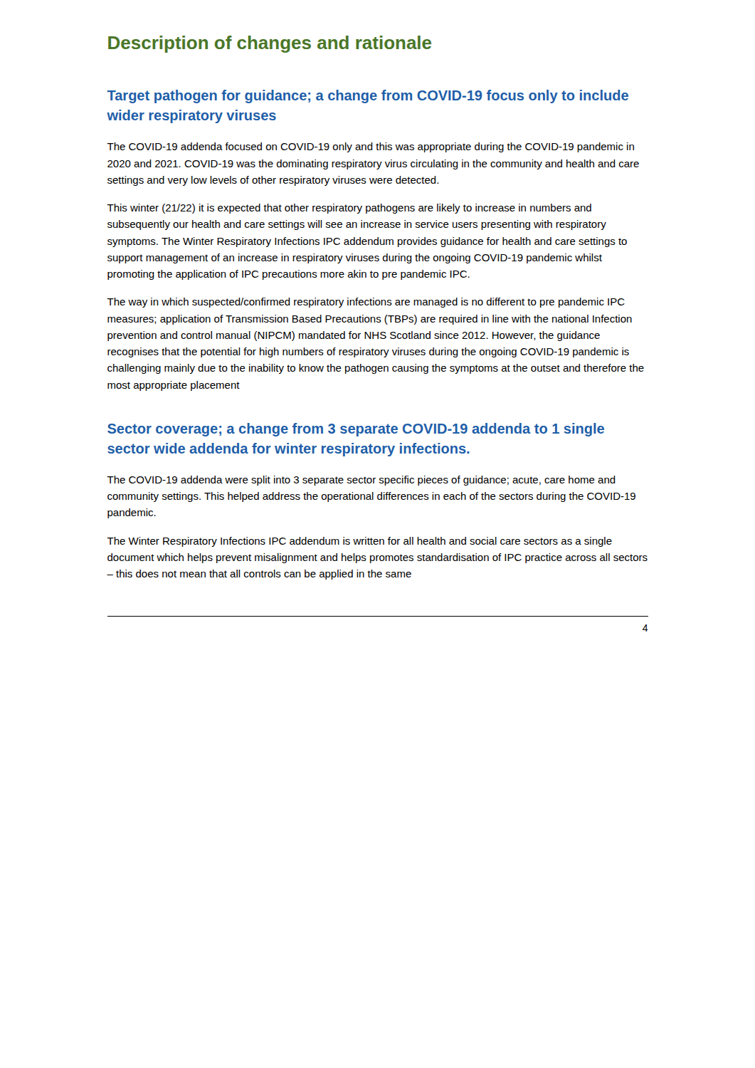Description of changes and rationale
Target pathogen for guidance; a change from COVID-19 focus only to include wider respiratory viruses
The COVID-19 addenda focused on COVID-19 only and this was appropriate during the COVID-19 pandemic in 2020 and 2021. COVID-19 was the dominating respiratory virus circulating in the community and health and care settings and very low levels of other respiratory viruses were detected.
This winter (21/22) it is expected that other respiratory pathogens are likely to increase in numbers and subsequently our health and care settings will see an increase in service users presenting with respiratory symptoms. The Winter Respiratory Infections IPC addendum provides guidance for health and care settings to support management of an increase in respiratory viruses during the ongoing COVID-19 pandemic whilst promoting the application of IPC precautions more akin to pre pandemic IPC.
The way in which suspected/confirmed respiratory infections are managed is no different to pre pandemic IPC measures; application of Transmission Based Precautions (TBPs) are required in line with the national Infection prevention and control manual (NIPCM) mandated for NHS Scotland since 2012. However, the guidance recognises that the potential for high numbers of respiratory viruses during the ongoing COVID-19 pandemic is challenging mainly due to the inability to know the pathogen causing the symptoms at the outset and therefore the most appropriate placement
Sector coverage; a change from 3 separate COVID-19 addenda to 1 single sector wide addenda for winter respiratory infections.
The COVID-19 addenda were split into 3 separate sector specific pieces of guidance; acute, care home and community settings. This helped address the operational differences in each of the sectors during the COVID-19 pandemic.
The Winter Respiratory Infections IPC addendum is written for all health and social care sectors as a single document which helps prevent misalignment and helps promotes standardisation of IPC practice across all sectors – this does not mean that all controls can be applied in the same
4